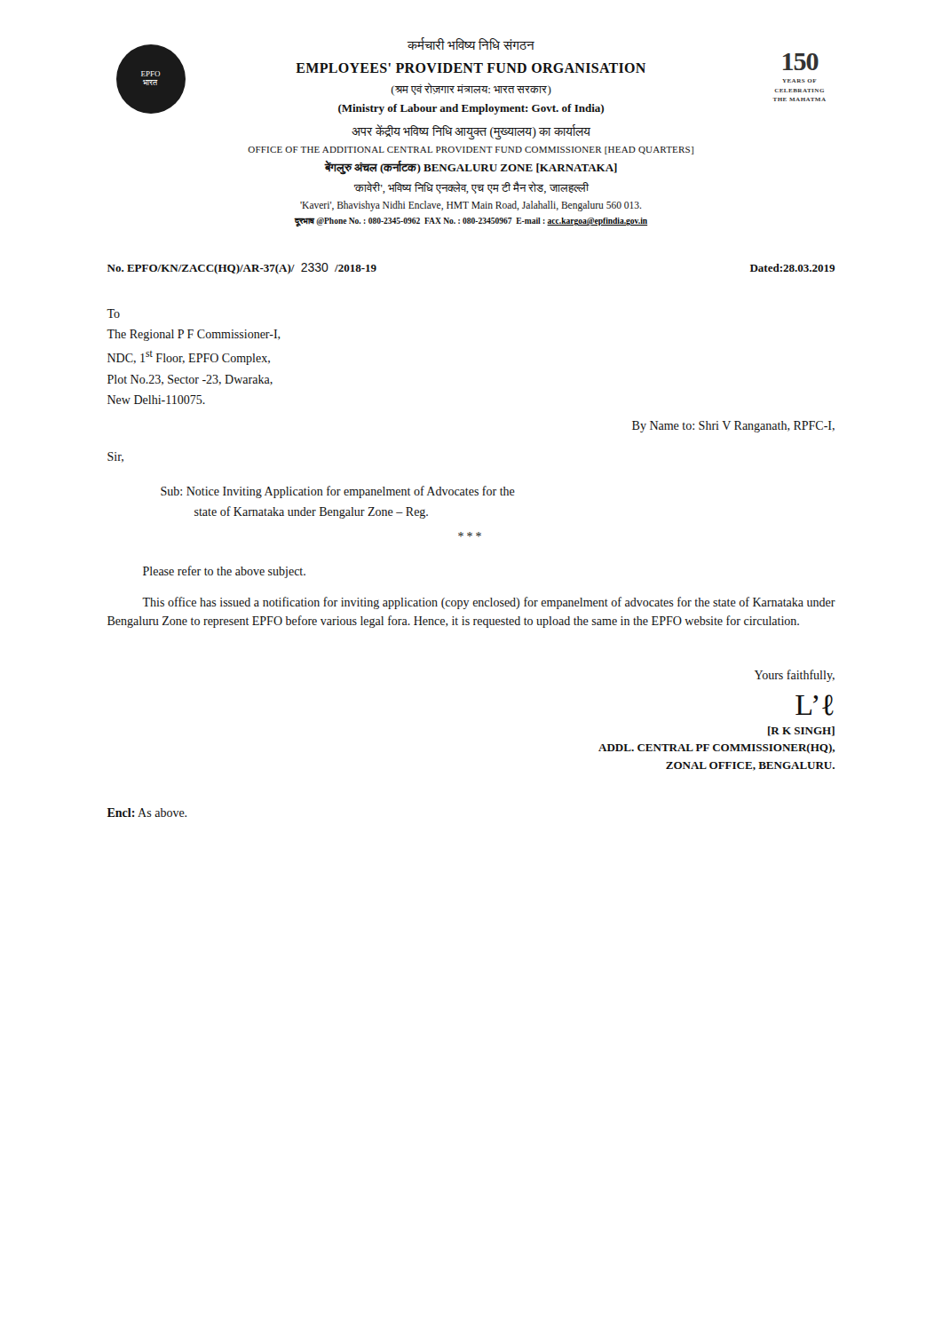EPFO
भारत
150 YEARS OF
CELEBRATING
THE MAHATMA
कर्मचारी भविष्य निधि संगठन
EMPLOYEES' PROVIDENT FUND ORGANISATION
(श्रम एवं रोज़गार मंत्रालय: भारत सरकार)
(Ministry of Labour and Employment: Govt. of India)
अपर केंद्रीय भविष्य निधि आयुक्त (मुख्यालय) का कार्यालय
OFFICE OF THE ADDITIONAL CENTRAL PROVIDENT FUND COMMISSIONER [HEAD QUARTERS]
बेंगलुरु अंचल (कर्नाटक) BENGALURU ZONE [KARNATAKA]
'कावेरी', भविष्य निधि एनक्लेव, एच एम टी मैन रोड, जालहल्ली
'Kaveri', Bhavishya Nidhi Enclave, HMT Main Road, Jalahalli, Bengaluru 560 013.
दूरभाष @Phone No. : 080-2345-0962 FAX No. : 080-23450967 E-mail : acc.kargoa@epfindia.gov.in
No. EPFO/KN/ZACC(HQ)/AR-37(A)/ 2330 /2018-19
Dated:28.03.2019
To
The Regional P F Commissioner-I,
NDC, 1st Floor, EPFO Complex,
Plot No.23, Sector -23, Dwaraka,
New Delhi-110075.
By Name to: Shri V Ranganath, RPFC-I,
Sir,
Sub: Notice Inviting Application for empanelment of Advocates for the state of Karnataka under Bengalur Zone – Reg.
***
Please refer to the above subject.
This office has issued a notification for inviting application (copy enclosed) for empanelment of advocates for the state of Karnataka under Bengaluru Zone to represent EPFO before various legal fora. Hence, it is requested to upload the same in the EPFO website for circulation.
Yours faithfully,
L’ℓ
[R K SINGH]
ADDL. CENTRAL PF COMMISSIONER(HQ),
ZONAL OFFICE, BENGALURU.
Encl: As above.